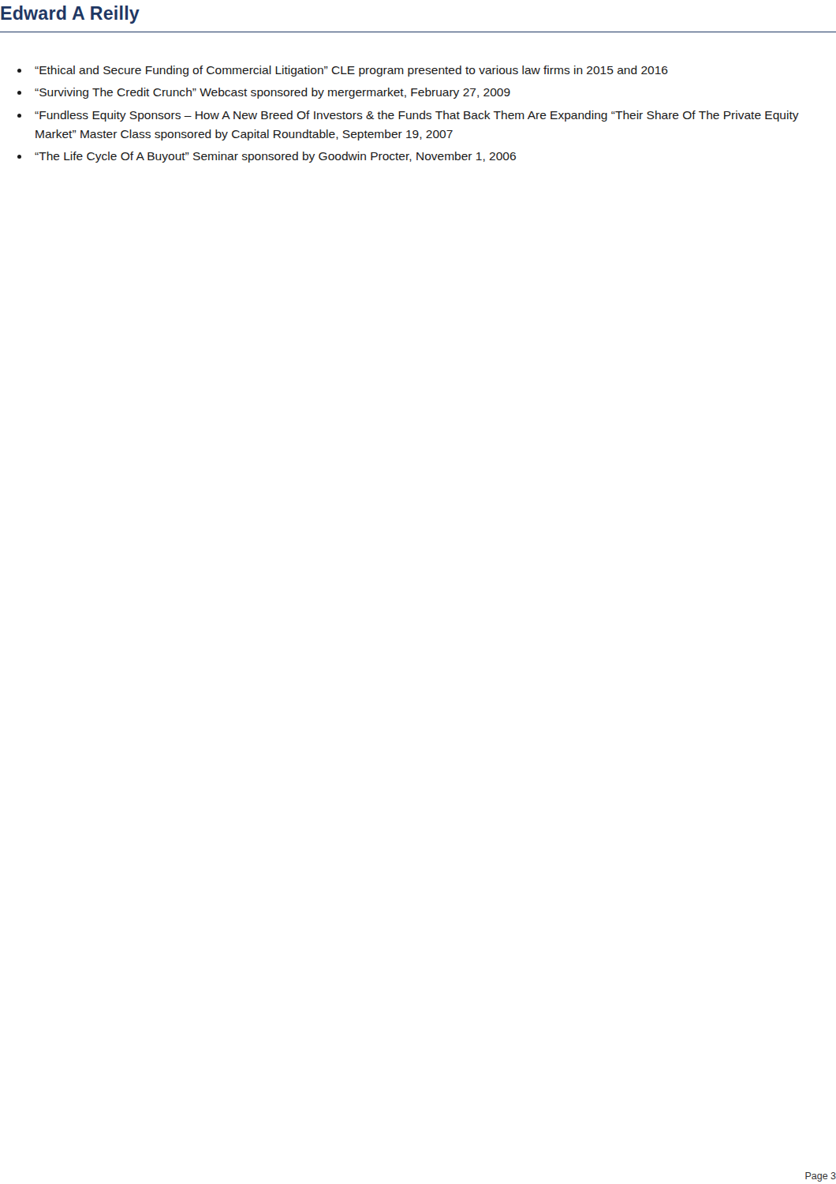Edward A Reilly
“Ethical and Secure Funding of Commercial Litigation” CLE program presented to various law firms in 2015 and 2016
“Surviving The Credit Crunch” Webcast sponsored by mergermarket, February 27, 2009
“Fundless Equity Sponsors – How A New Breed Of Investors & the Funds That Back Them Are Expanding “Their Share Of The Private Equity Market” Master Class sponsored by Capital Roundtable, September 19, 2007
“The Life Cycle Of A Buyout” Seminar sponsored by Goodwin Procter, November 1, 2006
Page 3